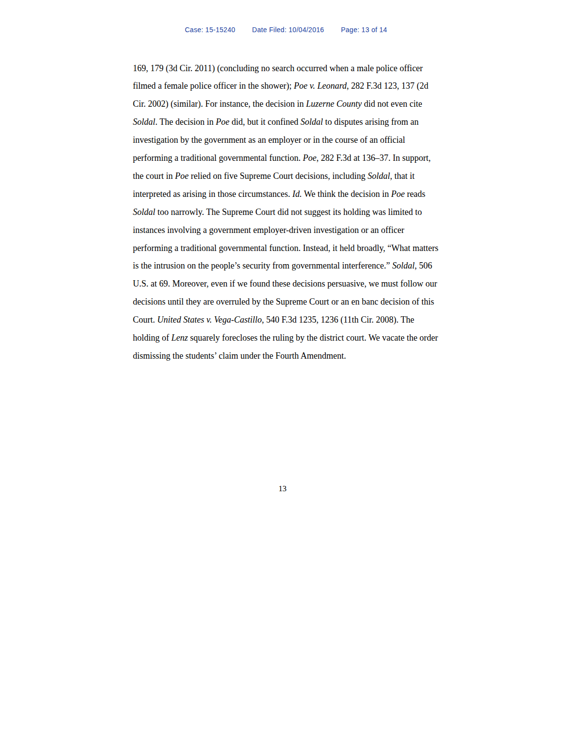Case: 15-15240 Date Filed: 10/04/2016 Page: 13 of 14
169, 179 (3d Cir. 2011) (concluding no search occurred when a male police officer filmed a female police officer in the shower); Poe v. Leonard, 282 F.3d 123, 137 (2d Cir. 2002) (similar). For instance, the decision in Luzerne County did not even cite Soldal. The decision in Poe did, but it confined Soldal to disputes arising from an investigation by the government as an employer or in the course of an official performing a traditional governmental function. Poe, 282 F.3d at 136–37. In support, the court in Poe relied on five Supreme Court decisions, including Soldal, that it interpreted as arising in those circumstances. Id. We think the decision in Poe reads Soldal too narrowly. The Supreme Court did not suggest its holding was limited to instances involving a government employer-driven investigation or an officer performing a traditional governmental function. Instead, it held broadly, “What matters is the intrusion on the people’s security from governmental interference.” Soldal, 506 U.S. at 69. Moreover, even if we found these decisions persuasive, we must follow our decisions until they are overruled by the Supreme Court or an en banc decision of this Court. United States v. Vega-Castillo, 540 F.3d 1235, 1236 (11th Cir. 2008). The holding of Lenz squarely forecloses the ruling by the district court. We vacate the order dismissing the students’ claim under the Fourth Amendment.
13